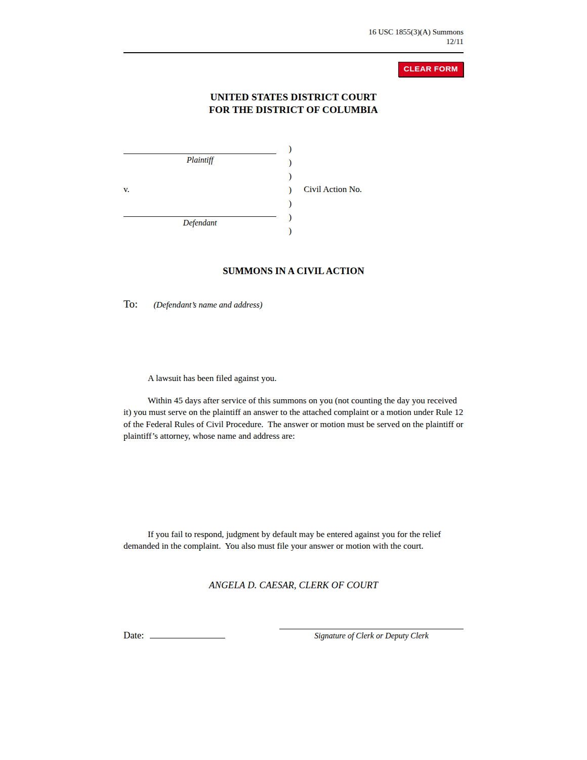16 USC 1855(3)(A) Summons
12/11
CLEAR FORM
UNITED STATES DISTRICT COURT
FOR THE DISTRICT OF COLUMBIA
| Plaintiff | ) ) ) | |
| v. | ) | Civil Action No. |
| Defendant | ) ) ) | |
SUMMONS IN A CIVIL ACTION
To:(Defendant’s name and address)
A lawsuit has been filed against you.
Within 45 days after service of this summons on you (not counting the day you received it) you must serve on the plaintiff an answer to the attached complaint or a motion under Rule 12 of the Federal Rules of Civil Procedure. The answer or motion must be served on the plaintiff or plaintiff’s attorney, whose name and address are:
If you fail to respond, judgment by default may be entered against you for the relief demanded in the complaint. You also must file your answer or motion with the court.
ANGELA D. CAESAR, CLERK OF COURT
| Date: | Signature of Clerk or Deputy Clerk |